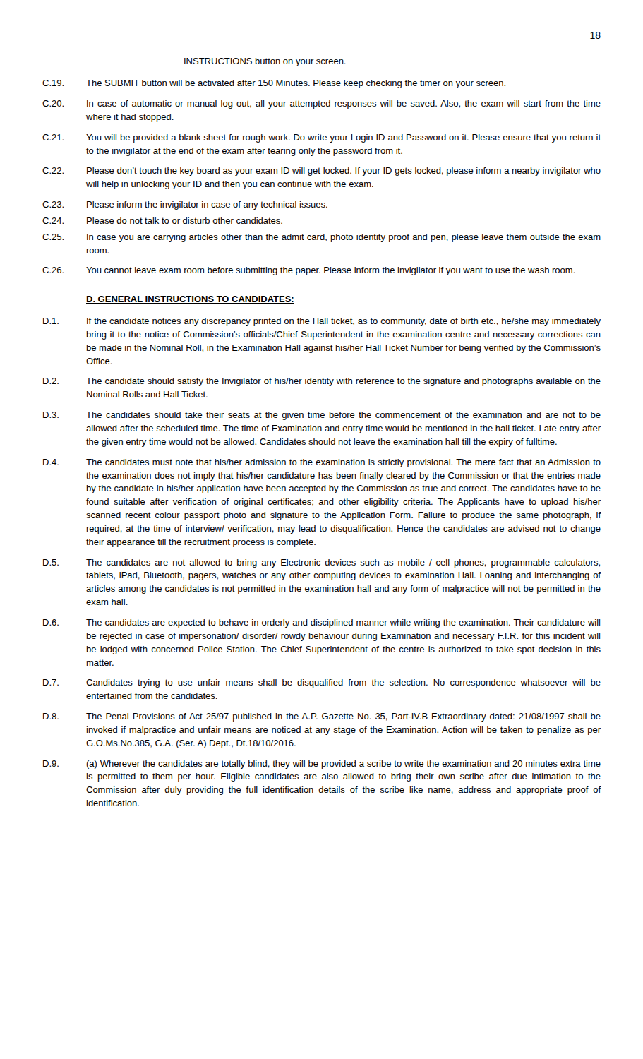18
INSTRUCTIONS button on your screen.
C.19. The SUBMIT button will be activated after 150 Minutes. Please keep checking the timer on your screen.
C.20. In case of automatic or manual log out, all your attempted responses will be saved. Also, the exam will start from the time where it had stopped.
C.21. You will be provided a blank sheet for rough work. Do write your Login ID and Password on it. Please ensure that you return it to the invigilator at the end of the exam after tearing only the password from it.
C.22. Please don’t touch the key board as your exam ID will get locked. If your ID gets locked, please inform a nearby invigilator who will help in unlocking your ID and then you can continue with the exam.
C.23. Please inform the invigilator in case of any technical issues.
C.24. Please do not talk to or disturb other candidates.
C.25. In case you are carrying articles other than the admit card, photo identity proof and pen, please leave them outside the exam room.
C.26. You cannot leave exam room before submitting the paper. Please inform the invigilator if you want to use the wash room.
D. GENERAL INSTRUCTIONS TO CANDIDATES:
D.1. If the candidate notices any discrepancy printed on the Hall ticket, as to community, date of birth etc., he/she may immediately bring it to the notice of Commission’s officials/Chief Superintendent in the examination centre and necessary corrections can be made in the Nominal Roll, in the Examination Hall against his/her Hall Ticket Number for being verified by the Commission’s Office.
D.2. The candidate should satisfy the Invigilator of his/her identity with reference to the signature and photographs available on the Nominal Rolls and Hall Ticket.
D.3. The candidates should take their seats at the given time before the commencement of the examination and are not to be allowed after the scheduled time. The time of Examination and entry time would be mentioned in the hall ticket. Late entry after the given entry time would not be allowed. Candidates should not leave the examination hall till the expiry of fulltime.
D.4. The candidates must note that his/her admission to the examination is strictly provisional. The mere fact that an Admission to the examination does not imply that his/her candidature has been finally cleared by the Commission or that the entries made by the candidate in his/her application have been accepted by the Commission as true and correct. The candidates have to be found suitable after verification of original certificates; and other eligibility criteria. The Applicants have to upload his/her scanned recent colour passport photo and signature to the Application Form. Failure to produce the same photograph, if required, at the time of interview/ verification, may lead to disqualification. Hence the candidates are advised not to change their appearance till the recruitment process is complete.
D.5. The candidates are not allowed to bring any Electronic devices such as mobile / cell phones, programmable calculators, tablets, iPad, Bluetooth, pagers, watches or any other computing devices to examination Hall. Loaning and interchanging of articles among the candidates is not permitted in the examination hall and any form of malpractice will not be permitted in the exam hall.
D.6. The candidates are expected to behave in orderly and disciplined manner while writing the examination. Their candidature will be rejected in case of impersonation/ disorder/ rowdy behaviour during Examination and necessary F.I.R. for this incident will be lodged with concerned Police Station. The Chief Superintendent of the centre is authorized to take spot decision in this matter.
D.7. Candidates trying to use unfair means shall be disqualified from the selection. No correspondence whatsoever will be entertained from the candidates.
D.8. The Penal Provisions of Act 25/97 published in the A.P. Gazette No. 35, Part-IV.B Extraordinary dated: 21/08/1997 shall be invoked if malpractice and unfair means are noticed at any stage of the Examination. Action will be taken to penalize as per G.O.Ms.No.385, G.A. (Ser. A) Dept., Dt.18/10/2016.
D.9. (a) Wherever the candidates are totally blind, they will be provided a scribe to write the examination and 20 minutes extra time is permitted to them per hour. Eligible candidates are also allowed to bring their own scribe after due intimation to the Commission after duly providing the full identification details of the scribe like name, address and appropriate proof of identification.